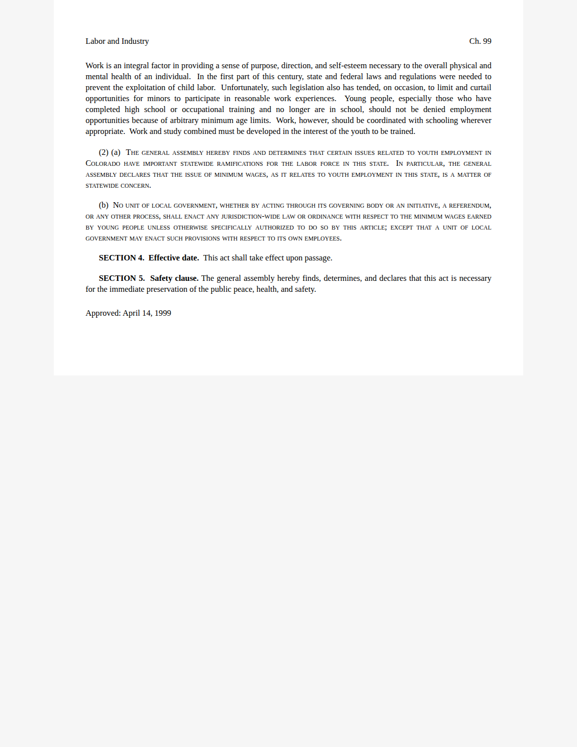Labor and Industry Ch. 99
Work is an integral factor in providing a sense of purpose, direction, and self-esteem necessary to the overall physical and mental health of an individual. In the first part of this century, state and federal laws and regulations were needed to prevent the exploitation of child labor. Unfortunately, such legislation also has tended, on occasion, to limit and curtail opportunities for minors to participate in reasonable work experiences. Young people, especially those who have completed high school or occupational training and no longer are in school, should not be denied employment opportunities because of arbitrary minimum age limits. Work, however, should be coordinated with schooling wherever appropriate. Work and study combined must be developed in the interest of the youth to be trained.
(2) (a) The general assembly hereby finds and determines that certain issues related to youth employment in Colorado have important statewide ramifications for the labor force in this state. In particular, the general assembly declares that the issue of minimum wages, as it relates to youth employment in this state, is a matter of statewide concern.
(b) No unit of local government, whether by acting through its governing body or an initiative, a referendum, or any other process, shall enact any jurisdiction-wide law or ordinance with respect to the minimum wages earned by young people unless otherwise specifically authorized to do so by this article; except that a unit of local government may enact such provisions with respect to its own employees.
SECTION 4. Effective date. This act shall take effect upon passage.
SECTION 5. Safety clause. The general assembly hereby finds, determines, and declares that this act is necessary for the immediate preservation of the public peace, health, and safety.
Approved: April 14, 1999